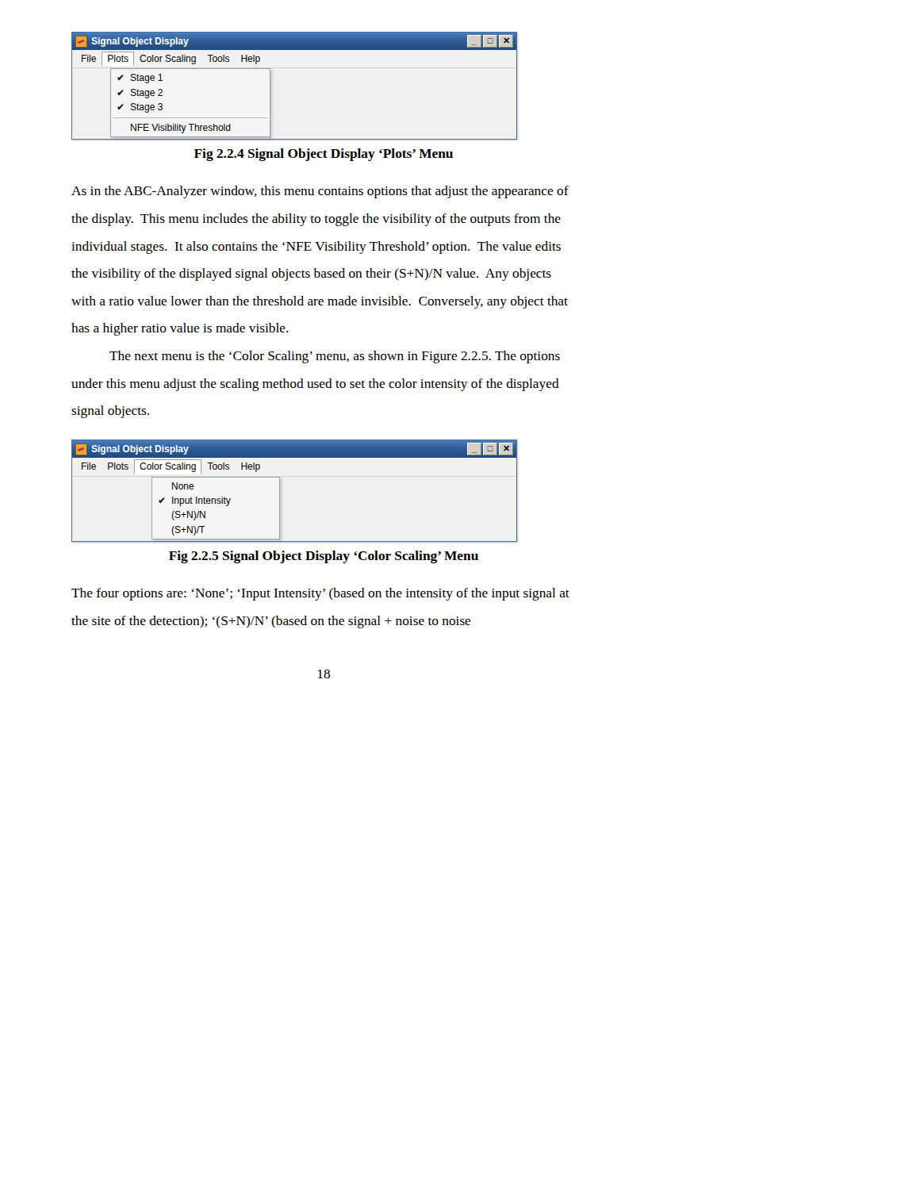Signal Object Display
_
□
✕
File
Plots
Color Scaling
Tools
Help
✔Stage 1
✔Stage 2
✔Stage 3
NFE Visibility Threshold
Fig 2.2.4 Signal Object Display ‘Plots’ Menu
As in the ABC-Analyzer window, this menu contains options that adjust the appearance of the display. This menu includes the ability to toggle the visibility of the outputs from the individual stages. It also contains the ‘NFE Visibility Threshold’ option. The value edits the visibility of the displayed signal objects based on their (S+N)/N value. Any objects with a ratio value lower than the threshold are made invisible. Conversely, any object that has a higher ratio value is made visible.
The next menu is the ‘Color Scaling’ menu, as shown in Figure 2.2.5. The options under this menu adjust the scaling method used to set the color intensity of the displayed signal objects.
Signal Object Display
_
□
✕
File
Plots
Color Scaling
Tools
Help
None
✔Input Intensity
(S+N)/N
(S+N)/T
Fig 2.2.5 Signal Object Display ‘Color Scaling’ Menu
The four options are: ‘None’; ‘Input Intensity’ (based on the intensity of the input signal at the site of the detection); ‘(S+N)/N’ (based on the signal + noise to noise
18